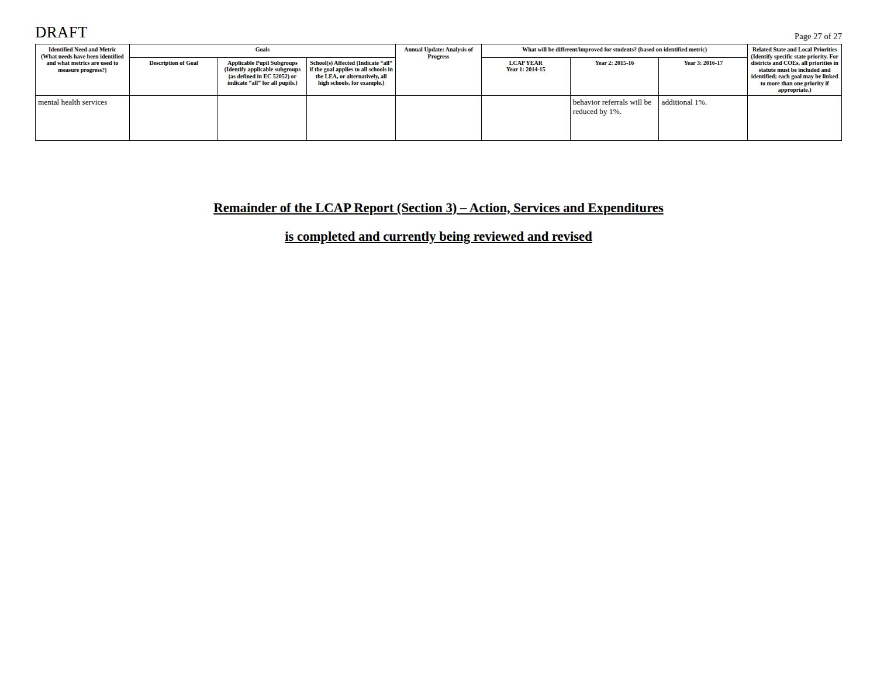DRAFT
Page 27 of 27
| Identified Need and Metric (What needs have been identified and what metrics are used to measure progress?) | Goals | Annual Update: Analysis of Progress | What will be different/improved for students? (based on identified metric) | Related State and Local Priorities (Identify specific state priority. For districts and COEs, all priorities in statute must be included and identified; each goal may be linked to more than one priority if appropriate.) |
| --- | --- | --- | --- | --- |
| Description of Goal | Applicable Pupil Subgroups (Identify applicable subgroups (as defined in EC 52052) or indicate “all” for all pupils.) | School(s) Affected (Indicate “all” if the goal applies to all schools in the LEA, or alternatively, all high schools, for example.) | LCAP YEAR Year 1: 2014-15 | Year 2: 2015-16 | Year 3: 2016-17 |
| mental health services | | | | | | behavior referrals will be reduced by 1%. | additional 1%. | |
Remainder of the LCAP Report (Section 3) – Action, Services and Expenditures
is completed and currently being reviewed and revised